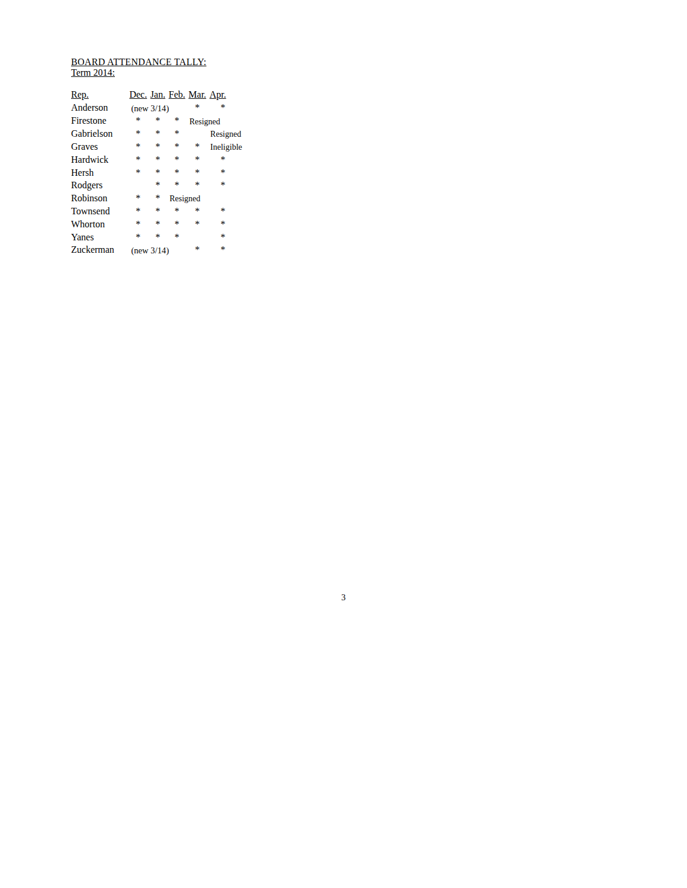BOARD ATTENDANCE TALLY:
Term 2014:
| Rep. | Dec. | Jan. | Feb. | Mar. | Apr. | |
| --- | --- | --- | --- | --- | --- | --- |
| Anderson | (new 3/14) | * | * | |
| Firestone | * | * | * | Resigned |
| Gabrielson | * | * | * | | Resigned |
| Graves | * | * | * | * | Ineligible |
| Hardwick | * | * | * | * | * | |
| Hersh | * | * | * | * | * | |
| Rodgers | | * | * | * | * | |
| Robinson | * | * | Resigned |
| Townsend | * | * | * | * | * | |
| Whorton | * | * | * | * | * | |
| Yanes | * | * | * | | * | |
| Zuckerman | (new 3/14) | * | * | |
3